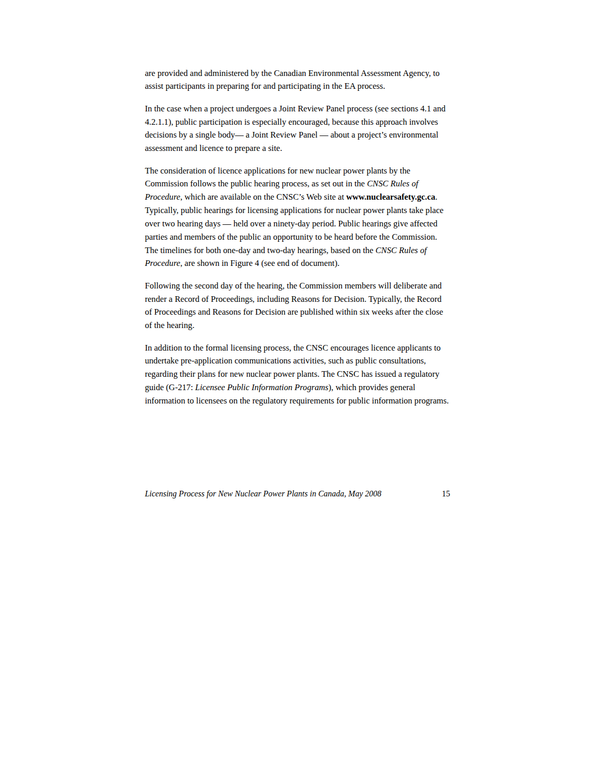are provided and administered by the Canadian Environmental Assessment Agency, to assist participants in preparing for and participating in the EA process.
In the case when a project undergoes a Joint Review Panel process (see sections 4.1 and 4.2.1.1), public participation is especially encouraged, because this approach involves decisions by a single body— a Joint Review Panel — about a project’s environmental assessment and licence to prepare a site.
The consideration of licence applications for new nuclear power plants by the Commission follows the public hearing process, as set out in the CNSC Rules of Procedure, which are available on the CNSC’s Web site at www.nuclearsafety.gc.ca. Typically, public hearings for licensing applications for nuclear power plants take place over two hearing days — held over a ninety-day period. Public hearings give affected parties and members of the public an opportunity to be heard before the Commission. The timelines for both one-day and two-day hearings, based on the CNSC Rules of Procedure, are shown in Figure 4 (see end of document).
Following the second day of the hearing, the Commission members will deliberate and render a Record of Proceedings, including Reasons for Decision. Typically, the Record of Proceedings and Reasons for Decision are published within six weeks after the close of the hearing.
In addition to the formal licensing process, the CNSC encourages licence applicants to undertake pre-application communications activities, such as public consultations, regarding their plans for new nuclear power plants. The CNSC has issued a regulatory guide (G-217: Licensee Public Information Programs), which provides general information to licensees on the regulatory requirements for public information programs.
Licensing Process for New Nuclear Power Plants in Canada, May 2008 15